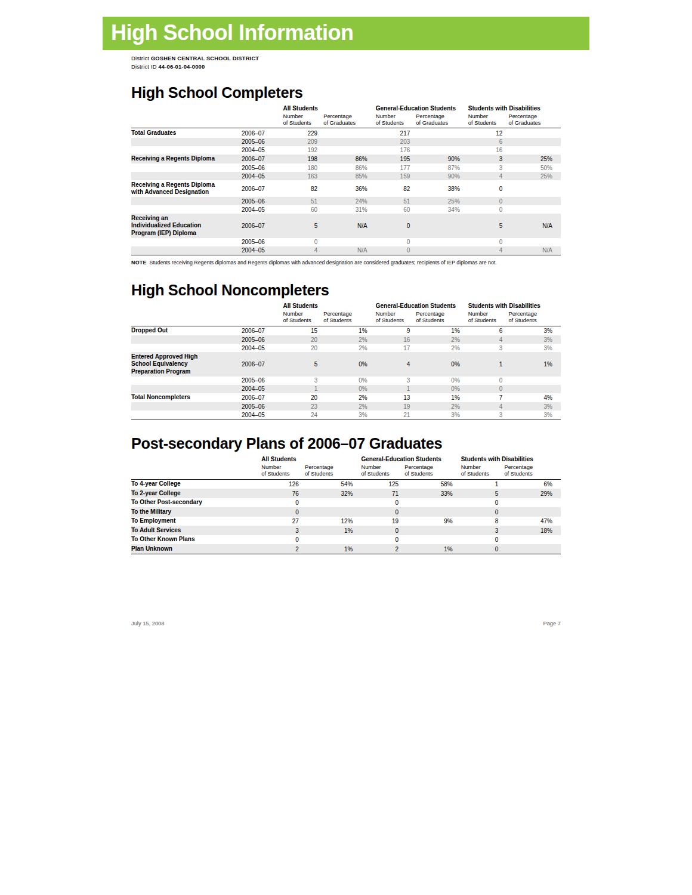High School Information
District GOSHEN CENTRAL SCHOOL DISTRICT
District ID 44-06-01-04-0000
High School Completers
| | | All Students | General-Education Students | Students with Disabilities |
| | | Number of Students | Percentage of Graduates | Number of Students | Percentage of Graduates | Number of Students | Percentage of Graduates |
| Total Graduates | 2006–07 | 229 | | 217 | | 12 | |
| | 2005–06 | 209 | | 203 | | 6 | |
| | 2004–05 | 192 | | 176 | | 16 | |
| Receiving a Regents Diploma | 2006–07 | 198 | 86% | 195 | 90% | 3 | 25% |
| | 2005–06 | 180 | 86% | 177 | 87% | 3 | 50% |
| | 2004–05 | 163 | 85% | 159 | 90% | 4 | 25% |
| Receiving a Regents Diploma with Advanced Designation | 2006–07 | 82 | 36% | 82 | 38% | 0 | |
| | 2005–06 | 51 | 24% | 51 | 25% | 0 | |
| | 2004–05 | 60 | 31% | 60 | 34% | 0 | |
| Receiving an Individualized Education Program (IEP) Diploma | 2006–07 | 5 | N/A | 0 | | 5 | N/A |
| | 2005–06 | 0 | | 0 | | 0 | |
| | 2004–05 | 4 | N/A | 0 | | 4 | N/A |
NOTE Students receiving Regents diplomas and Regents diplomas with advanced designation are considered graduates; recipients of IEP diplomas are not.
High School Noncompleters
| | | All Students | General-Education Students | Students with Disabilities |
| | | Number of Students | Percentage of Students | Number of Students | Percentage of Students | Number of Students | Percentage of Students |
| Dropped Out | 2006–07 | 15 | 1% | 9 | 1% | 6 | 3% |
| | 2005–06 | 20 | 2% | 16 | 2% | 4 | 3% |
| | 2004–05 | 20 | 2% | 17 | 2% | 3 | 3% |
| Entered Approved High School Equivalency Preparation Program | 2006–07 | 5 | 0% | 4 | 0% | 1 | 1% |
| | 2005–06 | 3 | 0% | 3 | 0% | 0 | |
| | 2004–05 | 1 | 0% | 1 | 0% | 0 | |
| Total Noncompleters | 2006–07 | 20 | 2% | 13 | 1% | 7 | 4% |
| | 2005–06 | 23 | 2% | 19 | 2% | 4 | 3% |
| | 2004–05 | 24 | 3% | 21 | 3% | 3 | 3% |
Post-secondary Plans of 2006–07 Graduates
| | All Students | General-Education Students | Students with Disabilities |
| | Number of Students | Percentage of Students | Number of Students | Percentage of Students | Number of Students | Percentage of Students |
| To 4-year College | 126 | 54% | 125 | 58% | 1 | 6% |
| To 2-year College | 76 | 32% | 71 | 33% | 5 | 29% |
| To Other Post-secondary | 0 | | 0 | | 0 | |
| To the Military | 0 | | 0 | | 0 | |
| To Employment | 27 | 12% | 19 | 9% | 8 | 47% |
| To Adult Services | 3 | 1% | 0 | | 3 | 18% |
| To Other Known Plans | 0 | | 0 | | 0 | |
| Plan Unknown | 2 | 1% | 2 | 1% | 0 | |
July 15, 2008 Page 7